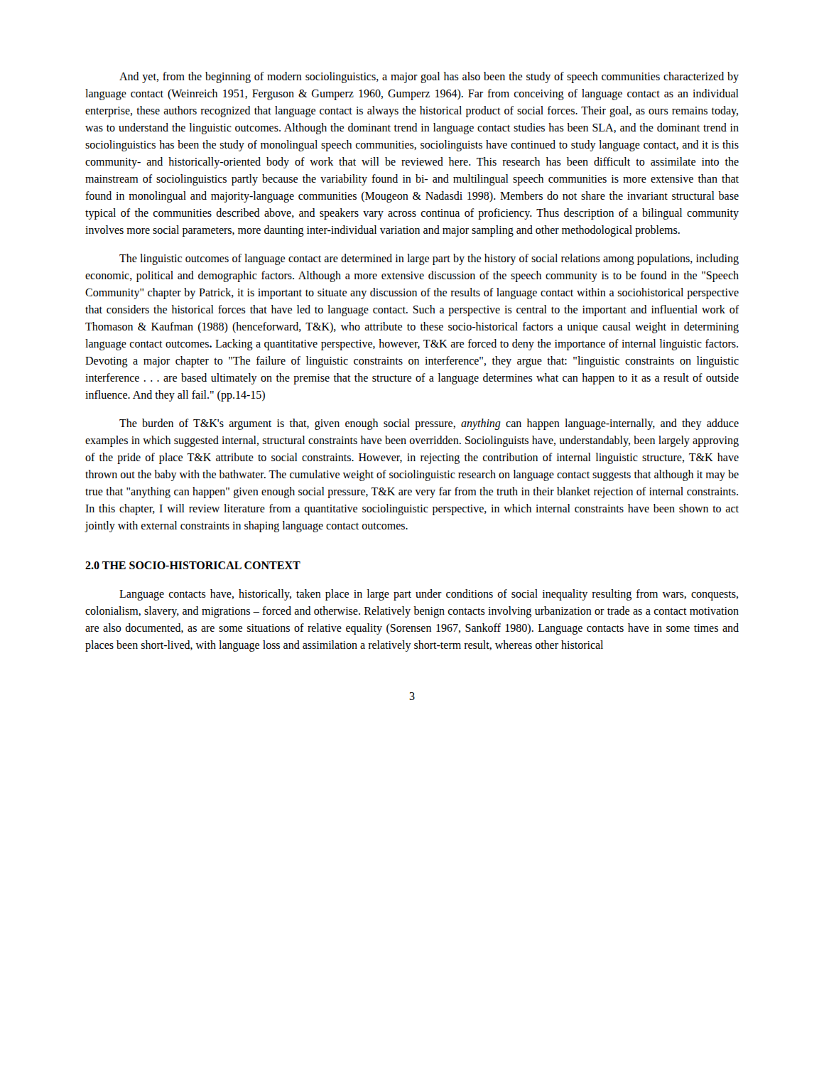And yet, from the beginning of modern sociolinguistics, a major goal has also been the study of speech communities characterized by language contact (Weinreich 1951, Ferguson & Gumperz 1960, Gumperz 1964). Far from conceiving of language contact as an individual enterprise, these authors recognized that language contact is always the historical product of social forces. Their goal, as ours remains today, was to understand the linguistic outcomes. Although the dominant trend in language contact studies has been SLA, and the dominant trend in sociolinguistics has been the study of monolingual speech communities, sociolinguists have continued to study language contact, and it is this community- and historically-oriented body of work that will be reviewed here. This research has been difficult to assimilate into the mainstream of sociolinguistics partly because the variability found in bi- and multilingual speech communities is more extensive than that found in monolingual and majority-language communities (Mougeon & Nadasdi 1998). Members do not share the invariant structural base typical of the communities described above, and speakers vary across continua of proficiency. Thus description of a bilingual community involves more social parameters, more daunting inter-individual variation and major sampling and other methodological problems.
The linguistic outcomes of language contact are determined in large part by the history of social relations among populations, including economic, political and demographic factors. Although a more extensive discussion of the speech community is to be found in the "Speech Community" chapter by Patrick, it is important to situate any discussion of the results of language contact within a sociohistorical perspective that considers the historical forces that have led to language contact. Such a perspective is central to the important and influential work of Thomason & Kaufman (1988) (henceforward, T&K), who attribute to these socio-historical factors a unique causal weight in determining language contact outcomes. Lacking a quantitative perspective, however, T&K are forced to deny the importance of internal linguistic factors. Devoting a major chapter to "The failure of linguistic constraints on interference", they argue that: "linguistic constraints on linguistic interference . . . are based ultimately on the premise that the structure of a language determines what can happen to it as a result of outside influence. And they all fail." (pp.14-15)
The burden of T&K's argument is that, given enough social pressure, anything can happen language-internally, and they adduce examples in which suggested internal, structural constraints have been overridden. Sociolinguists have, understandably, been largely approving of the pride of place T&K attribute to social constraints. However, in rejecting the contribution of internal linguistic structure, T&K have thrown out the baby with the bathwater. The cumulative weight of sociolinguistic research on language contact suggests that although it may be true that "anything can happen" given enough social pressure, T&K are very far from the truth in their blanket rejection of internal constraints. In this chapter, I will review literature from a quantitative sociolinguistic perspective, in which internal constraints have been shown to act jointly with external constraints in shaping language contact outcomes.
2.0 THE SOCIO-HISTORICAL CONTEXT
Language contacts have, historically, taken place in large part under conditions of social inequality resulting from wars, conquests, colonialism, slavery, and migrations – forced and otherwise. Relatively benign contacts involving urbanization or trade as a contact motivation are also documented, as are some situations of relative equality (Sorensen 1967, Sankoff 1980). Language contacts have in some times and places been short-lived, with language loss and assimilation a relatively short-term result, whereas other historical
3